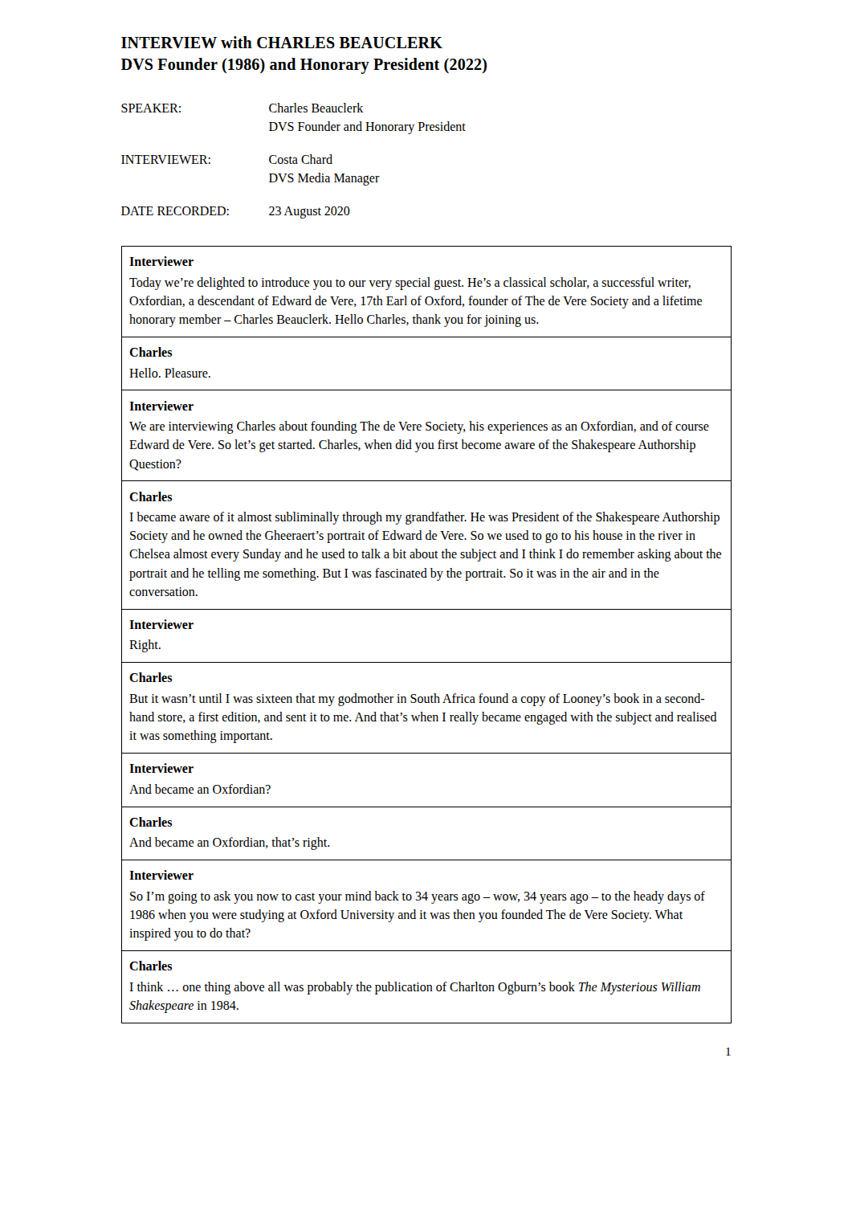INTERVIEW with CHARLES BEAUCLERK
DVS Founder (1986) and Honorary President (2022)
SPEAKER:
Charles Beauclerk
DVS Founder and Honorary President
INTERVIEWER:
Costa Chard
DVS Media Manager
DATE RECORDED:
23 August 2020
| Interviewer Today we’re delighted to introduce you to our very special guest. He’s a classical scholar, a successful writer, Oxfordian, a descendant of Edward de Vere, 17th Earl of Oxford, founder of The de Vere Society and a lifetime honorary member – Charles Beauclerk. Hello Charles, thank you for joining us. |
| Charles Hello. Pleasure. |
| Interviewer We are interviewing Charles about founding The de Vere Society, his experiences as an Oxfordian, and of course Edward de Vere. So let’s get started. Charles, when did you first become aware of the Shakespeare Authorship Question? |
| Charles I became aware of it almost subliminally through my grandfather. He was President of the Shakespeare Authorship Society and he owned the Gheeraert’s portrait of Edward de Vere. So we used to go to his house in the river in Chelsea almost every Sunday and he used to talk a bit about the subject and I think I do remember asking about the portrait and he telling me something. But I was fascinated by the portrait. So it was in the air and in the conversation. |
| Interviewer Right. |
| Charles But it wasn’t until I was sixteen that my godmother in South Africa found a copy of Looney’s book in a second-hand store, a first edition, and sent it to me. And that’s when I really became engaged with the subject and realised it was something important. |
| Interviewer And became an Oxfordian? |
| Charles And became an Oxfordian, that’s right. |
| Interviewer So I’m going to ask you now to cast your mind back to 34 years ago – wow, 34 years ago – to the heady days of 1986 when you were studying at Oxford University and it was then you founded The de Vere Society. What inspired you to do that? |
| Charles I think … one thing above all was probably the publication of Charlton Ogburn’s book The Mysterious William Shakespeare in 1984. |
1